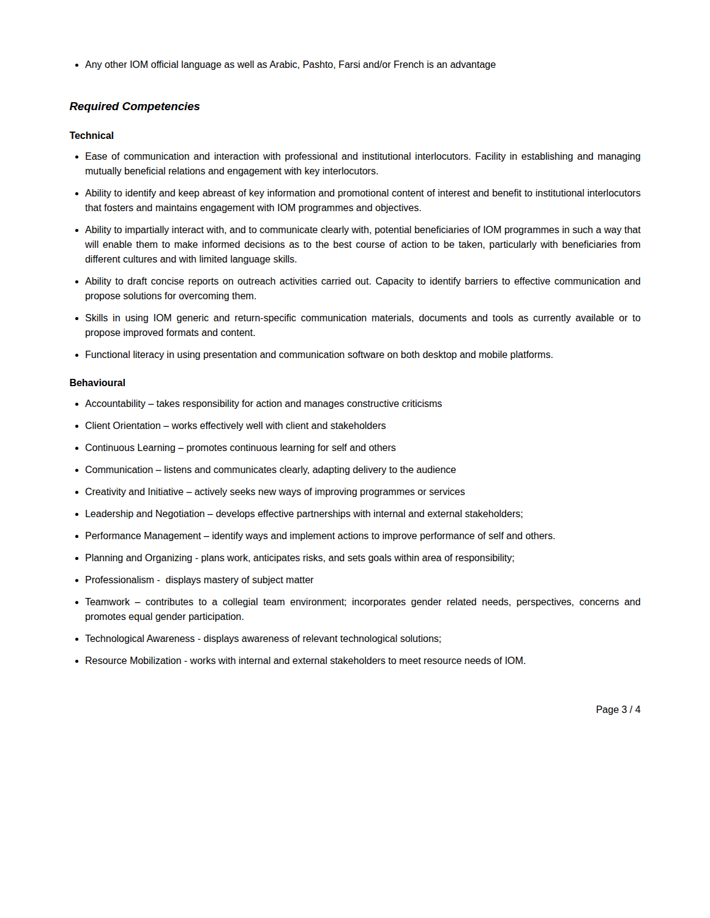Any other IOM official language as well as Arabic, Pashto, Farsi and/or French is an advantage
Required Competencies
Technical
Ease of communication and interaction with professional and institutional interlocutors. Facility in establishing and managing mutually beneficial relations and engagement with key interlocutors.
Ability to identify and keep abreast of key information and promotional content of interest and benefit to institutional interlocutors that fosters and maintains engagement with IOM programmes and objectives.
Ability to impartially interact with, and to communicate clearly with, potential beneficiaries of IOM programmes in such a way that will enable them to make informed decisions as to the best course of action to be taken, particularly with beneficiaries from different cultures and with limited language skills.
Ability to draft concise reports on outreach activities carried out. Capacity to identify barriers to effective communication and propose solutions for overcoming them.
Skills in using IOM generic and return-specific communication materials, documents and tools as currently available or to propose improved formats and content.
Functional literacy in using presentation and communication software on both desktop and mobile platforms.
Behavioural
Accountability – takes responsibility for action and manages constructive criticisms
Client Orientation – works effectively well with client and stakeholders
Continuous Learning – promotes continuous learning for self and others
Communication – listens and communicates clearly, adapting delivery to the audience
Creativity and Initiative – actively seeks new ways of improving programmes or services
Leadership and Negotiation – develops effective partnerships with internal and external stakeholders;
Performance Management – identify ways and implement actions to improve performance of self and others.
Planning and Organizing - plans work, anticipates risks, and sets goals within area of responsibility;
Professionalism - displays mastery of subject matter
Teamwork – contributes to a collegial team environment; incorporates gender related needs, perspectives, concerns and promotes equal gender participation.
Technological Awareness - displays awareness of relevant technological solutions;
Resource Mobilization - works with internal and external stakeholders to meet resource needs of IOM.
Page 3 / 4